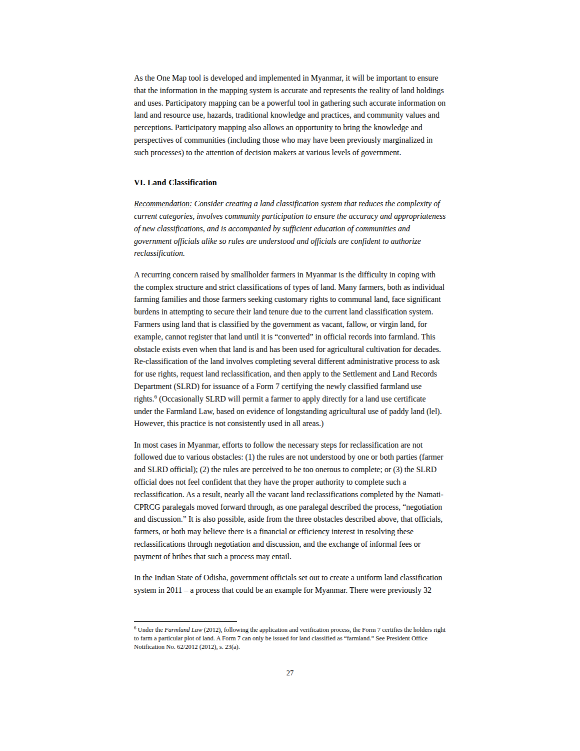As the One Map tool is developed and implemented in Myanmar, it will be important to ensure that the information in the mapping system is accurate and represents the reality of land holdings and uses. Participatory mapping can be a powerful tool in gathering such accurate information on land and resource use, hazards, traditional knowledge and practices, and community values and perceptions. Participatory mapping also allows an opportunity to bring the knowledge and perspectives of communities (including those who may have been previously marginalized in such processes) to the attention of decision makers at various levels of government.
VI. Land Classification
Recommendation: Consider creating a land classification system that reduces the complexity of current categories, involves community participation to ensure the accuracy and appropriateness of new classifications, and is accompanied by sufficient education of communities and government officials alike so rules are understood and officials are confident to authorize reclassification.
A recurring concern raised by smallholder farmers in Myanmar is the difficulty in coping with the complex structure and strict classifications of types of land. Many farmers, both as individual farming families and those farmers seeking customary rights to communal land, face significant burdens in attempting to secure their land tenure due to the current land classification system. Farmers using land that is classified by the government as vacant, fallow, or virgin land, for example, cannot register that land until it is “converted” in official records into farmland. This obstacle exists even when that land is and has been used for agricultural cultivation for decades. Re-classification of the land involves completing several different administrative process to ask for use rights, request land reclassification, and then apply to the Settlement and Land Records Department (SLRD) for issuance of a Form 7 certifying the newly classified farmland use rights.6 (Occasionally SLRD will permit a farmer to apply directly for a land use certificate under the Farmland Law, based on evidence of longstanding agricultural use of paddy land (lel). However, this practice is not consistently used in all areas.)
In most cases in Myanmar, efforts to follow the necessary steps for reclassification are not followed due to various obstacles: (1) the rules are not understood by one or both parties (farmer and SLRD official); (2) the rules are perceived to be too onerous to complete; or (3) the SLRD official does not feel confident that they have the proper authority to complete such a reclassification. As a result, nearly all the vacant land reclassifications completed by the Namati-CPRCG paralegals moved forward through, as one paralegal described the process, “negotiation and discussion.” It is also possible, aside from the three obstacles described above, that officials, farmers, or both may believe there is a financial or efficiency interest in resolving these reclassifications through negotiation and discussion, and the exchange of informal fees or payment of bribes that such a process may entail.
In the Indian State of Odisha, government officials set out to create a uniform land classification system in 2011 – a process that could be an example for Myanmar. There were previously 32
6 Under the Farmland Law (2012), following the application and verification process, the Form 7 certifies the holders right to farm a particular plot of land. A Form 7 can only be issued for land classified as “farmland.” See President Office Notification No. 62/2012 (2012), s. 23(a).
27